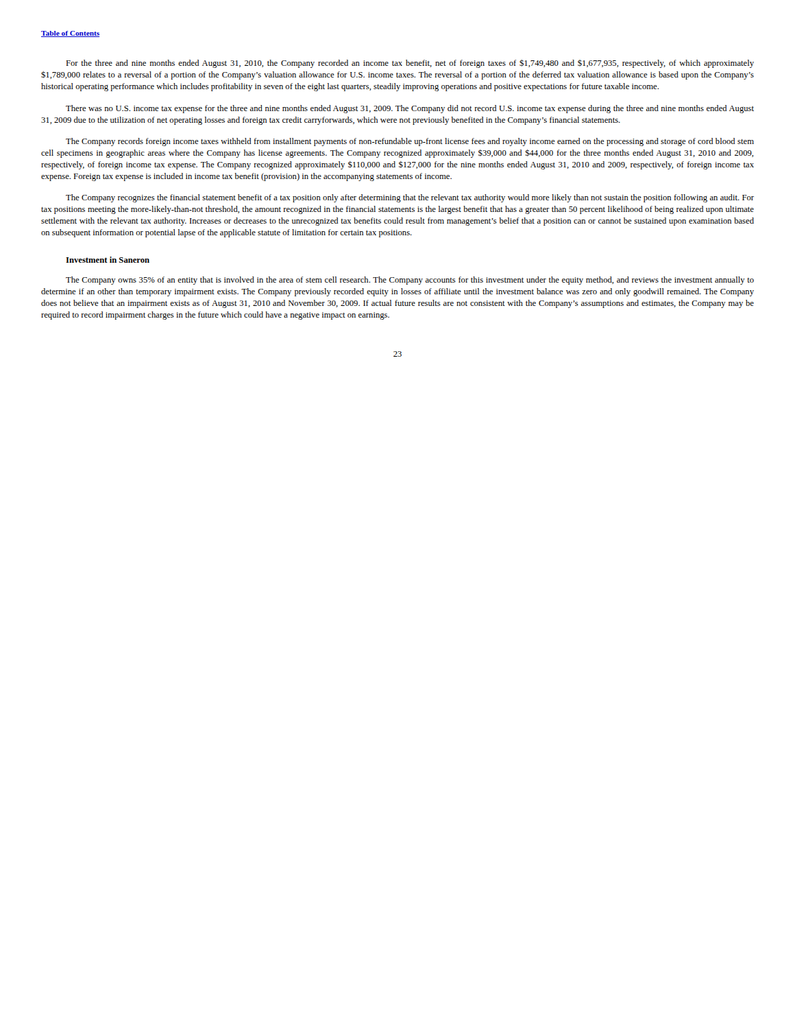Table of Contents
For the three and nine months ended August 31, 2010, the Company recorded an income tax benefit, net of foreign taxes of $1,749,480 and $1,677,935, respectively, of which approximately $1,789,000 relates to a reversal of a portion of the Company’s valuation allowance for U.S. income taxes. The reversal of a portion of the deferred tax valuation allowance is based upon the Company’s historical operating performance which includes profitability in seven of the eight last quarters, steadily improving operations and positive expectations for future taxable income.
There was no U.S. income tax expense for the three and nine months ended August 31, 2009. The Company did not record U.S. income tax expense during the three and nine months ended August 31, 2009 due to the utilization of net operating losses and foreign tax credit carryforwards, which were not previously benefited in the Company’s financial statements.
The Company records foreign income taxes withheld from installment payments of non-refundable up-front license fees and royalty income earned on the processing and storage of cord blood stem cell specimens in geographic areas where the Company has license agreements. The Company recognized approximately $39,000 and $44,000 for the three months ended August 31, 2010 and 2009, respectively, of foreign income tax expense. The Company recognized approximately $110,000 and $127,000 for the nine months ended August 31, 2010 and 2009, respectively, of foreign income tax expense. Foreign tax expense is included in income tax benefit (provision) in the accompanying statements of income.
The Company recognizes the financial statement benefit of a tax position only after determining that the relevant tax authority would more likely than not sustain the position following an audit. For tax positions meeting the more-likely-than-not threshold, the amount recognized in the financial statements is the largest benefit that has a greater than 50 percent likelihood of being realized upon ultimate settlement with the relevant tax authority. Increases or decreases to the unrecognized tax benefits could result from management’s belief that a position can or cannot be sustained upon examination based on subsequent information or potential lapse of the applicable statute of limitation for certain tax positions.
Investment in Saneron
The Company owns 35% of an entity that is involved in the area of stem cell research. The Company accounts for this investment under the equity method, and reviews the investment annually to determine if an other than temporary impairment exists. The Company previously recorded equity in losses of affiliate until the investment balance was zero and only goodwill remained. The Company does not believe that an impairment exists as of August 31, 2010 and November 30, 2009. If actual future results are not consistent with the Company’s assumptions and estimates, the Company may be required to record impairment charges in the future which could have a negative impact on earnings.
23